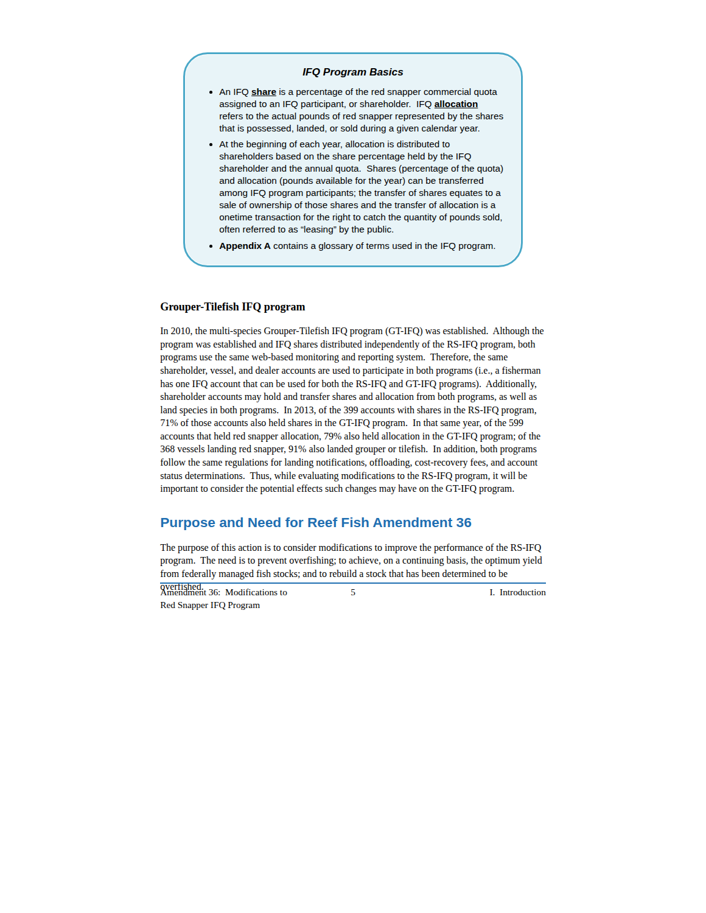IFQ Program Basics
An IFQ share is a percentage of the red snapper commercial quota assigned to an IFQ participant, or shareholder. IFQ allocation refers to the actual pounds of red snapper represented by the shares that is possessed, landed, or sold during a given calendar year.
At the beginning of each year, allocation is distributed to shareholders based on the share percentage held by the IFQ shareholder and the annual quota. Shares (percentage of the quota) and allocation (pounds available for the year) can be transferred among IFQ program participants; the transfer of shares equates to a sale of ownership of those shares and the transfer of allocation is a onetime transaction for the right to catch the quantity of pounds sold, often referred to as “leasing” by the public.
Appendix A contains a glossary of terms used in the IFQ program.
Grouper-Tilefish IFQ program
In 2010, the multi-species Grouper-Tilefish IFQ program (GT-IFQ) was established. Although the program was established and IFQ shares distributed independently of the RS-IFQ program, both programs use the same web-based monitoring and reporting system. Therefore, the same shareholder, vessel, and dealer accounts are used to participate in both programs (i.e., a fisherman has one IFQ account that can be used for both the RS-IFQ and GT-IFQ programs). Additionally, shareholder accounts may hold and transfer shares and allocation from both programs, as well as land species in both programs. In 2013, of the 399 accounts with shares in the RS-IFQ program, 71% of those accounts also held shares in the GT-IFQ program. In that same year, of the 599 accounts that held red snapper allocation, 79% also held allocation in the GT-IFQ program; of the 368 vessels landing red snapper, 91% also landed grouper or tilefish. In addition, both programs follow the same regulations for landing notifications, offloading, cost-recovery fees, and account status determinations. Thus, while evaluating modifications to the RS-IFQ program, it will be important to consider the potential effects such changes may have on the GT-IFQ program.
Purpose and Need for Reef Fish Amendment 36
The purpose of this action is to consider modifications to improve the performance of the RS-IFQ program. The need is to prevent overfishing; to achieve, on a continuing basis, the optimum yield from federally managed fish stocks; and to rebuild a stock that has been determined to be overfished.
| Amendment 36: Modifications to Red Snapper IFQ Program | 5 | I. Introduction |